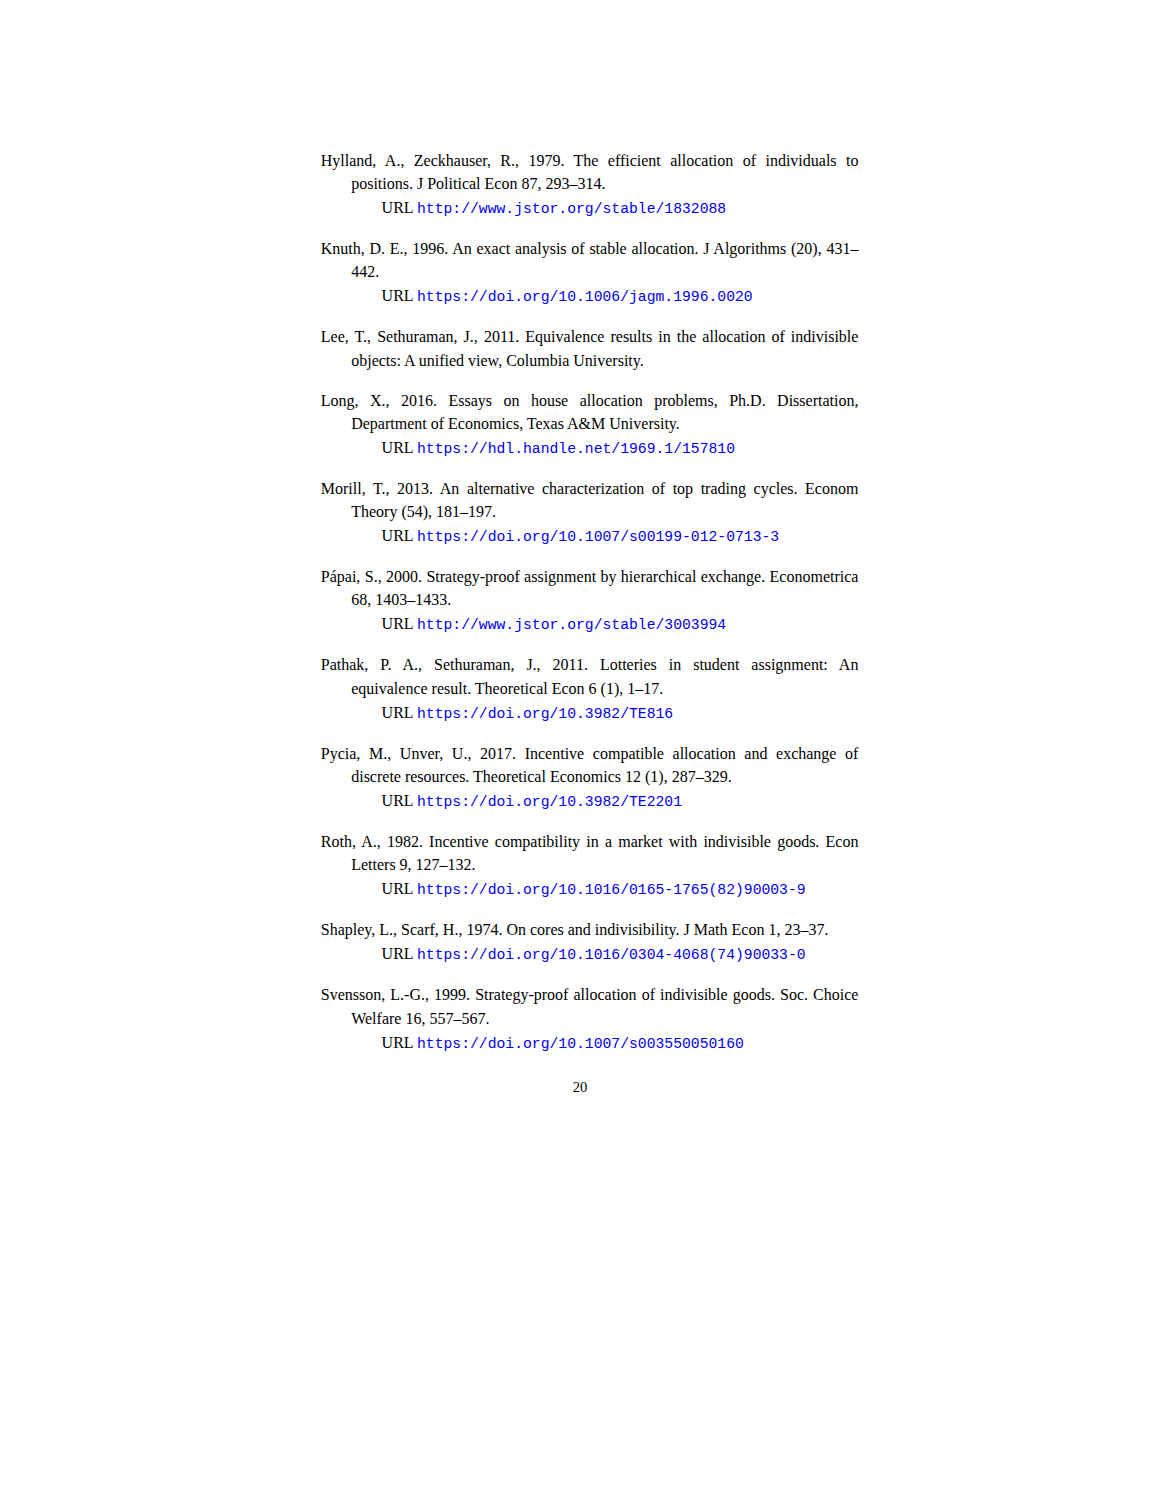Hylland, A., Zeckhauser, R., 1979. The efficient allocation of individuals to positions. J Political Econ 87, 293–314. URL http://www.jstor.org/stable/1832088
Knuth, D. E., 1996. An exact analysis of stable allocation. J Algorithms (20), 431–442. URL https://doi.org/10.1006/jagm.1996.0020
Lee, T., Sethuraman, J., 2011. Equivalence results in the allocation of indivisible objects: A unified view, Columbia University.
Long, X., 2016. Essays on house allocation problems, Ph.D. Dissertation, Department of Economics, Texas A&M University. URL https://hdl.handle.net/1969.1/157810
Morill, T., 2013. An alternative characterization of top trading cycles. Econom Theory (54), 181–197. URL https://doi.org/10.1007/s00199-012-0713-3
Pápai, S., 2000. Strategy-proof assignment by hierarchical exchange. Econometrica 68, 1403–1433. URL http://www.jstor.org/stable/3003994
Pathak, P. A., Sethuraman, J., 2011. Lotteries in student assignment: An equivalence result. Theoretical Econ 6 (1), 1–17. URL https://doi.org/10.3982/TE816
Pycia, M., Unver, U., 2017. Incentive compatible allocation and exchange of discrete resources. Theoretical Economics 12 (1), 287–329. URL https://doi.org/10.3982/TE2201
Roth, A., 1982. Incentive compatibility in a market with indivisible goods. Econ Letters 9, 127–132. URL https://doi.org/10.1016/0165-1765(82)90003-9
Shapley, L., Scarf, H., 1974. On cores and indivisibility. J Math Econ 1, 23–37. URL https://doi.org/10.1016/0304-4068(74)90033-0
Svensson, L.-G., 1999. Strategy-proof allocation of indivisible goods. Soc. Choice Welfare 16, 557–567. URL https://doi.org/10.1007/s003550050160
20